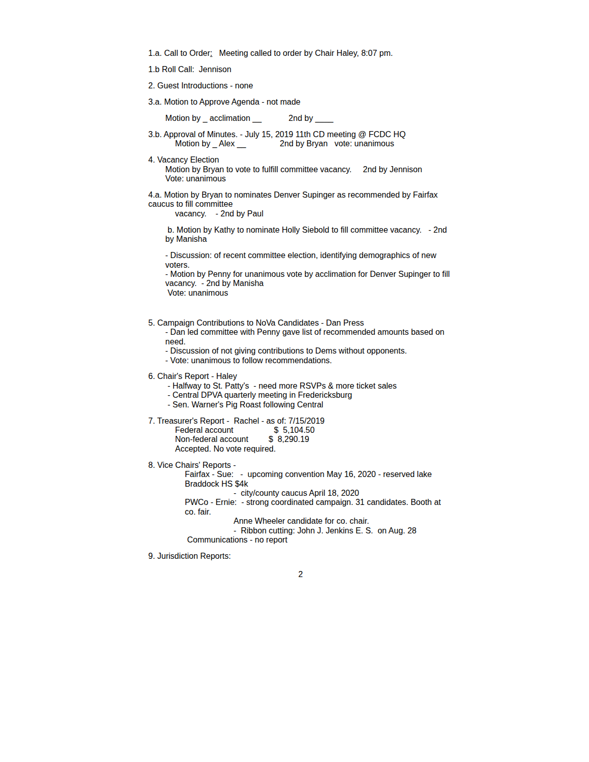1.a. Call to Order: Meeting called to order by Chair Haley, 8:07 pm.
1.b Roll Call: Jennison
2. Guest Introductions - none
3.a. Motion to Approve Agenda - not made
Motion by _ acclimation __ 2nd by ____
3.b. Approval of Minutes. - July 15, 2019 11th CD meeting @ FCDC HQ
Motion by _ Alex __ 2nd by Bryan vote: unanimous
4. Vacancy Election
Motion by Bryan to vote to fulfill committee vacancy. 2nd by Jennison
Vote: unanimous
4.a. Motion by Bryan to nominates Denver Supinger as recommended by Fairfax caucus to fill committee
vacancy. - 2nd by Paul
b. Motion by Kathy to nominate Holly Siebold to fill committee vacancy. - 2nd by Manisha
- Discussion: of recent committee election, identifying demographics of new voters.
- Motion by Penny for unanimous vote by acclimation for Denver Supinger to fill vacancy. - 2nd by Manisha
Vote: unanimous
5. Campaign Contributions to NoVa Candidates - Dan Press
- Dan led committee with Penny gave list of recommended amounts based on need.
- Discussion of not giving contributions to Dems without opponents.
- Vote: unanimous to follow recommendations.
6. Chair's Report - Haley
- Halfway to St. Patty's - need more RSVPs & more ticket sales
- Central DPVA quarterly meeting in Fredericksburg
- Sen. Warner's Pig Roast following Central
7. Treasurer's Report - Rachel - as of: 7/15/2019
Federal account $ 5,104.50
Non-federal account $ 8,290.19
Accepted. No vote required.
8. Vice Chairs' Reports -
Fairfax - Sue: - upcoming convention May 16, 2020 - reserved lake Braddock HS $4k
- city/county caucus April 18, 2020
PWCo - Ernie: - strong coordinated campaign. 31 candidates. Booth at co. fair.
Anne Wheeler candidate for co. chair.
- Ribbon cutting: John J. Jenkins E. S. on Aug. 28
Communications - no report
9. Jurisdiction Reports:
2